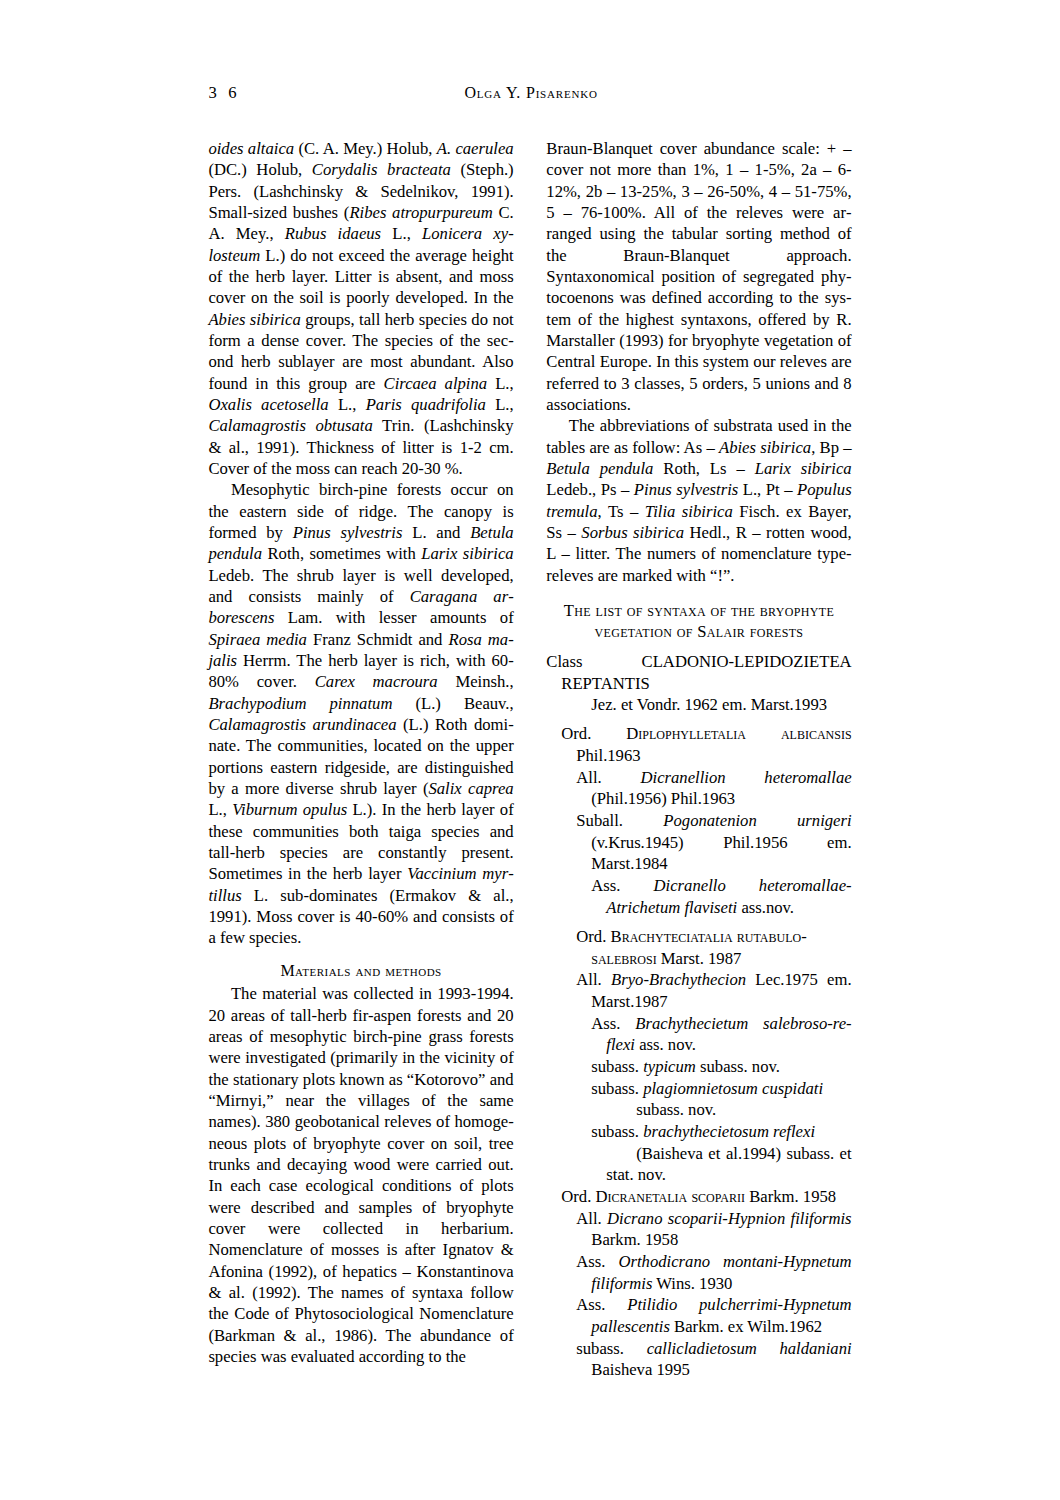3 6
Olga Y. Pisarenko
oides altaica (C. A. Mey.) Holub, A. caerulea (DC.) Holub, Corydalis bracteata (Steph.) Pers. (Lashchinsky & Sedelnikov, 1991). Small-sized bushes (Ribes atropurpureum C. A. Mey., Rubus idaeus L., Lonicera xylosteum L.) do not exceed the average height of the herb layer. Litter is absent, and moss cover on the soil is poorly developed. In the Abies sibirica groups, tall herb species do not form a dense cover. The species of the second herb sublayer are most abundant. Also found in this group are Circaea alpina L., Oxalis acetosella L., Paris quadrifolia L., Calamagrostis obtusata Trin. (Lashchinsky & al., 1991). Thickness of litter is 1-2 cm. Cover of the moss can reach 20-30 %.
Mesophytic birch-pine forests occur on the eastern side of ridge. The canopy is formed by Pinus sylvestris L. and Betula pendula Roth, sometimes with Larix sibirica Ledeb. The shrub layer is well developed, and consists mainly of Caragana arborescens Lam. with lesser amounts of Spiraea media Franz Schmidt and Rosa majalis Herrm. The herb layer is rich, with 60-80% cover. Carex macroura Meinsh., Brachypodium pinnatum (L.) Beauv., Calamagrostis arundinacea (L.) Roth dominate. The communities, located on the upper portions eastern ridgeside, are distinguished by a more diverse shrub layer (Salix caprea L., Viburnum opulus L.). In the herb layer of these communities both taiga species and tall-herb species are constantly present. Sometimes in the herb layer Vaccinium myrtillus L. sub-dominates (Ermakov & al., 1991). Moss cover is 40-60% and consists of a few species.
Materials and methods
The material was collected in 1993-1994. 20 areas of tall-herb fir-aspen forests and 20 areas of mesophytic birch-pine grass forests were investigated (primarily in the vicinity of the stationary plots known as “Kotorovo” and “Mirnyi,” near the villages of the same names). 380 geobotanical releves of homogeneous plots of bryophyte cover on soil, tree trunks and decaying wood were carried out. In each case ecological conditions of plots were described and samples of bryophyte cover were collected in herbarium. Nomenclature of mosses is after Ignatov & Afonina (1992), of hepatics – Konstantinova & al. (1992). The names of syntaxa follow the Code of Phytosociological Nomenclature (Barkman & al., 1986). The abundance of species was evaluated according to the
Braun-Blanquet cover abundance scale: + – cover not more than 1%, 1 – 1-5%, 2a – 6-12%, 2b – 13-25%, 3 – 26-50%, 4 – 51-75%, 5 – 76-100%. All of the releves were arranged using the tabular sorting method of the Braun-Blanquet approach. Syntaxonomical position of segregated phytocoenons was defined according to the system of the highest syntaxons, offered by R. Marstaller (1993) for bryophyte vegetation of Central Europe. In this system our releves are referred to 3 classes, 5 orders, 5 unions and 8 associations.
The abbreviations of substrata used in the tables are as follow: As – Abies sibirica, Bp – Betula pendula Roth, Ls – Larix sibirica Ledeb., Ps – Pinus sylvestris L., Pt – Populus tremula, Ts – Tilia sibirica Fisch. ex Bayer, Ss – Sorbus sibirica Hedl., R – rotten wood, L – litter. The numers of nomenclature type-releves are marked with “!”.
The list of syntaxa of the bryophyte
vegetation of Salair forests
Class CLADONIO-LEPIDOZIETEA REPTANTIS
Jez. et Vondr. 1962 em. Marst.1993
Ord. Diplophylletalia albicansis Phil.1963
All. Dicranellion heteromallae (Phil.1956) Phil.1963
Suball. Pogonatenion urnigeri (v.Krus.1945) Phil.1956 em. Marst.1984
Ass. Dicranello heteromallae-Atrichetum flaviseti ass.nov.
Ord. Brachyteciatalia rutabulo-
salebrosi Marst. 1987
All. Bryo-Brachythecion Lec.1975 em. Marst.1987
Ass. Brachythecietum salebroso-reflexi ass. nov.
subass. typicum subass. nov.
subass. plagiomnietosum cuspidati
subass. nov.
subass. brachythecietosum reflexi
(Baisheva et al.1994) subass. et stat. nov.
Ord. Dicranetalia scoparii Barkm. 1958
All. Dicrano scoparii-Hypnion filiformis Barkm. 1958
Ass. Orthodicrano montani-Hypnetum filiformis Wins. 1930
Ass. Ptilidio pulcherrimi-Hypnetum pallescentis Barkm. ex Wilm.1962
subass. callicladietosum haldaniani Baisheva 1995